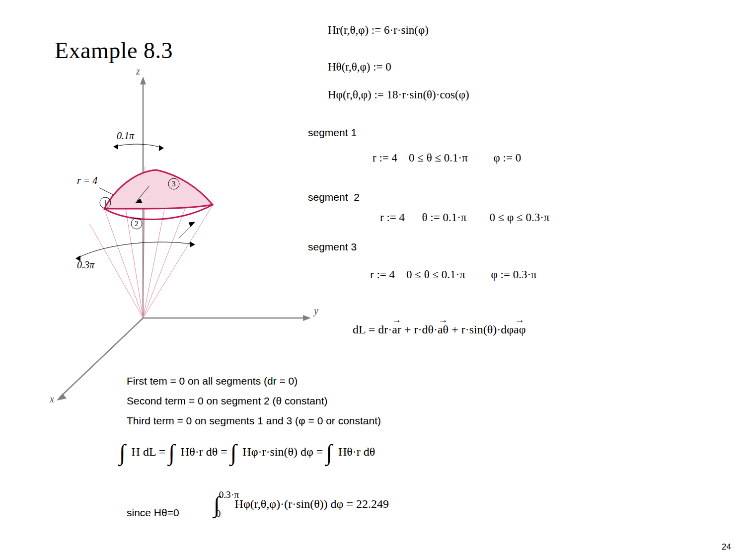Example 8.3
r = 4 0.1π 0.3π 1 2 3 z y x
Hr(r,θ,φ) := 6·r·sin(φ)
Hθ(r,θ,φ) := 0
Hφ(r,θ,φ) := 18·r·sin(θ)·cos(φ)
segment 1
r := 4 0 ≤ θ ≤ 0.1·π φ := 0
segment 2
r := 4 θ := 0.1·π 0 ≤ φ ≤ 0.3·π
segment 3
r := 4 0 ≤ θ ≤ 0.1·π φ := 0.3·π
dL = dr·ar + r·dθ·aθ + r·sin(θ)·dφaφ
First tem = 0 on all segments (dr = 0)
Second term = 0 on segment 2 (θ constant)
Third term = 0 on segments 1 and 3 (φ = 0 or constant)
∫ H dL = ∫ Hθ·r dθ = ∫ Hφ·r·sin(θ) dφ = ∫ Hθ·r dθ
since Hθ=0
∫0.3·π 0 Hφ(r,θ,φ)·(r·sin(θ)) dφ = 22.249
24